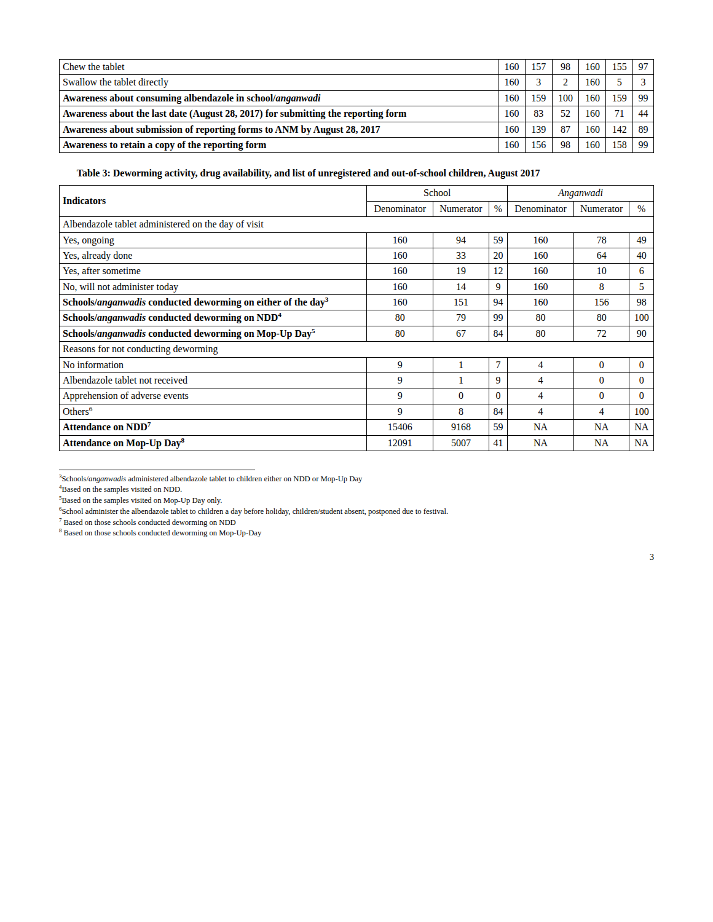| Chew the tablet | 160 | 157 | 98 | 160 | 155 | 97 |
| Swallow the tablet directly | 160 | 3 | 2 | 160 | 5 | 3 |
| Awareness about consuming albendazole in school/ anganwadi | 160 | 159 | 100 | 160 | 159 | 99 |
| Awareness about the last date (August 28, 2017) for submitting the reporting form | 160 | 83 | 52 | 160 | 71 | 44 |
| Awareness about submission of reporting forms to ANM by August 28, 2017 | 160 | 139 | 87 | 160 | 142 | 89 |
| Awareness to retain a copy of the reporting form | 160 | 156 | 98 | 160 | 158 | 99 |
Table 3: Deworming activity, drug availability, and list of unregistered and out-of-school children, August 2017
| Indicators | School | Anganwadi |
| --- | --- | --- |
| Denominator | Numerator | % | Denominator | Numerator | % |
| Albendazole tablet administered on the day of visit |
| Yes, ongoing | 160 | 94 | 59 | 160 | 78 | 49 |
| Yes, already done | 160 | 33 | 20 | 160 | 64 | 40 |
| Yes, after sometime | 160 | 19 | 12 | 160 | 10 | 6 |
| No, will not administer today | 160 | 14 | 9 | 160 | 8 | 5 |
| Schools/ anganwadis conducted deworming on either of the day 3 | 160 | 151 | 94 | 160 | 156 | 98 |
| Schools/ anganwadis conducted deworming on NDD 4 | 80 | 79 | 99 | 80 | 80 | 100 |
| Schools/ anganwadis conducted deworming on Mop-Up Day 5 | 80 | 67 | 84 | 80 | 72 | 90 |
| Reasons for not conducting deworming |
| No information | 9 | 1 | 7 | 4 | 0 | 0 |
| Albendazole tablet not received | 9 | 1 | 9 | 4 | 0 | 0 |
| Apprehension of adverse events | 9 | 0 | 0 | 4 | 0 | 0 |
| Others 6 | 9 | 8 | 84 | 4 | 4 | 100 |
| Attendance on NDD 7 | 15406 | 9168 | 59 | NA | NA | NA |
| Attendance on Mop-Up Day 8 | 12091 | 5007 | 41 | NA | NA | NA |
3Schools/anganwadis administered albendazole tablet to children either on NDD or Mop-Up Day
4Based on the samples visited on NDD.
5Based on the samples visited on Mop-Up Day only.
6School administer the albendazole tablet to children a day before holiday, children/student absent, postponed due to festival.
7 Based on those schools conducted deworming on NDD
8 Based on those schools conducted deworming on Mop-Up-Day
3